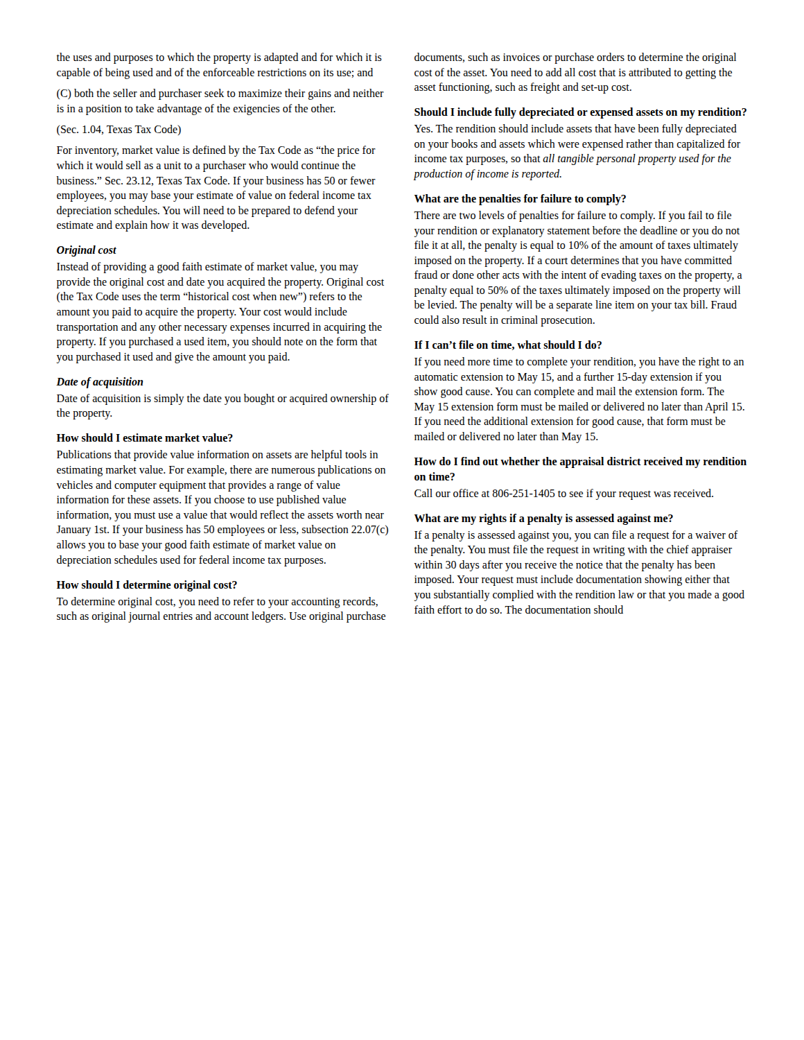the uses and purposes to which the property is adapted and for which it is capable of being used and of the enforceable restrictions on its use; and
(C) both the seller and purchaser seek to maximize their gains and neither is in a position to take advantage of the exigencies of the other.
(Sec. 1.04, Texas Tax Code)
For inventory, market value is defined by the Tax Code as “the price for which it would sell as a unit to a purchaser who would continue the business.” Sec. 23.12, Texas Tax Code. If your business has 50 or fewer employees, you may base your estimate of value on federal income tax depreciation schedules. You will need to be prepared to defend your estimate and explain how it was developed.
Original cost
Instead of providing a good faith estimate of market value, you may provide the original cost and date you acquired the property. Original cost (the Tax Code uses the term “historical cost when new”) refers to the amount you paid to acquire the property. Your cost would include transportation and any other necessary expenses incurred in acquiring the property. If you purchased a used item, you should note on the form that you purchased it used and give the amount you paid.
Date of acquisition
Date of acquisition is simply the date you bought or acquired ownership of the property.
How should I estimate market value?
Publications that provide value information on assets are helpful tools in estimating market value. For example, there are numerous publications on vehicles and computer equipment that provides a range of value information for these assets. If you choose to use published value information, you must use a value that would reflect the assets worth near January 1st. If your business has 50 employees or less, subsection 22.07(c) allows you to base your good faith estimate of market value on depreciation schedules used for federal income tax purposes.
How should I determine original cost?
To determine original cost, you need to refer to your accounting records, such as original journal entries and account ledgers. Use original purchase documents, such as invoices or purchase orders to determine the original cost of the asset. You need to add all cost that is attributed to getting the asset functioning, such as freight and set-up cost.
Should I include fully depreciated or expensed assets on my rendition?
Yes. The rendition should include assets that have been fully depreciated on your books and assets which were expensed rather than capitalized for income tax purposes, so that all tangible personal property used for the production of income is reported.
What are the penalties for failure to comply?
There are two levels of penalties for failure to comply. If you fail to file your rendition or explanatory statement before the deadline or you do not file it at all, the penalty is equal to 10% of the amount of taxes ultimately imposed on the property. If a court determines that you have committed fraud or done other acts with the intent of evading taxes on the property, a penalty equal to 50% of the taxes ultimately imposed on the property will be levied. The penalty will be a separate line item on your tax bill. Fraud could also result in criminal prosecution.
If I can’t file on time, what should I do?
If you need more time to complete your rendition, you have the right to an automatic extension to May 15, and a further 15-day extension if you show good cause. You can complete and mail the extension form. The May 15 extension form must be mailed or delivered no later than April 15. If you need the additional extension for good cause, that form must be mailed or delivered no later than May 15.
How do I find out whether the appraisal district received my rendition on time?
Call our office at 806-251-1405 to see if your request was received.
What are my rights if a penalty is assessed against me?
If a penalty is assessed against you, you can file a request for a waiver of the penalty. You must file the request in writing with the chief appraiser within 30 days after you receive the notice that the penalty has been imposed. Your request must include documentation showing either that you substantially complied with the rendition law or that you made a good faith effort to do so. The documentation should